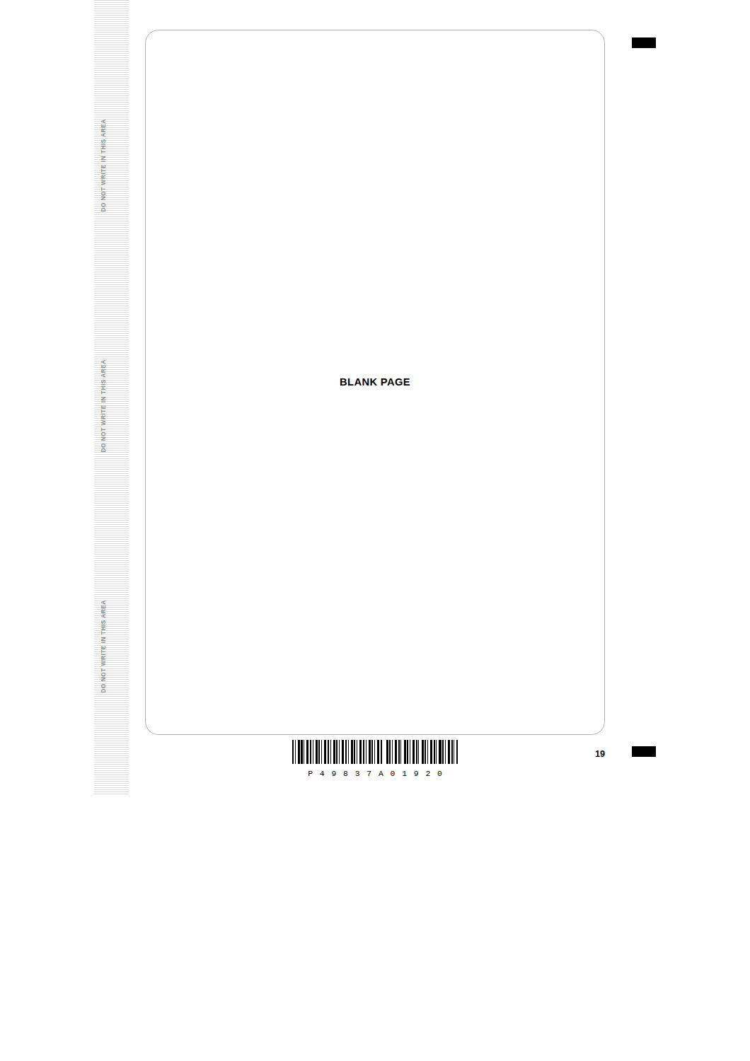DO NOT WRITE IN THIS AREA
DO NOT WRITE IN THIS AREA
DO NOT WRITE IN THIS AREA
BLANK PAGE
19
P49837A01920